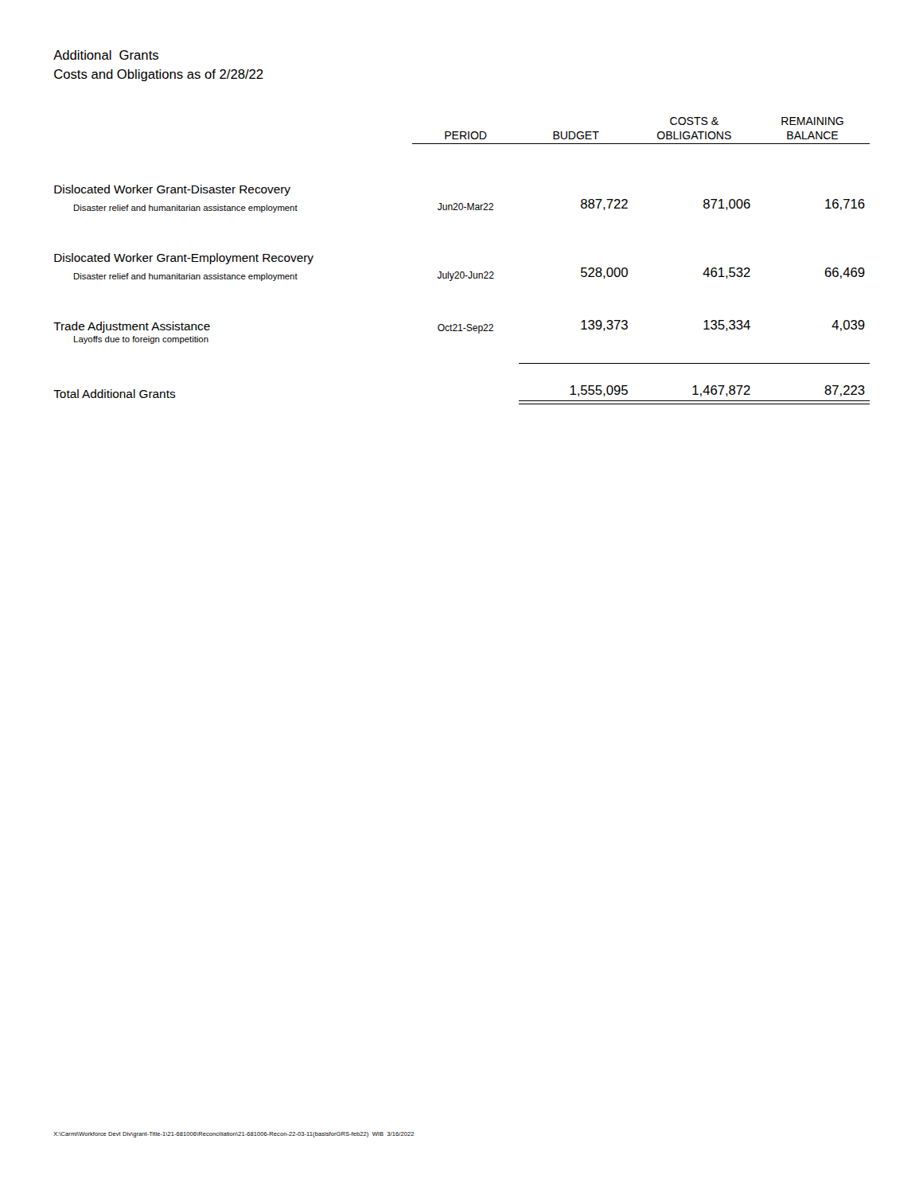Additional Grants
Costs and Obligations as of 2/28/22
| | | | COSTS & | REMAINING |
| --- | --- | --- | --- | --- |
| | PERIOD | BUDGET | OBLIGATIONS | BALANCE |
| Dislocated Worker Grant-Disaster Recovery | | | | |
| Disaster relief and humanitarian assistance employment | Jun20-Mar22 | 887,722 | 871,006 | 16,716 |
| Dislocated Worker Grant-Employment Recovery | | | | |
| Disaster relief and humanitarian assistance employment | July20-Jun22 | 528,000 | 461,532 | 66,469 |
| Trade Adjustment Assistance | Oct21-Sep22 | 139,373 | 135,334 | 4,039 |
| Layoffs due to foreign competition | | | | |
| Total Additional Grants | | 1,555,095 | 1,467,872 | 87,223 |
X:\Carmi\Workforce Devt Div\grant-Title-1\21-681006\Reconciliation\21-681006-Recon-22-03-11(basisforGRS-feb22) WIB 3/16/2022